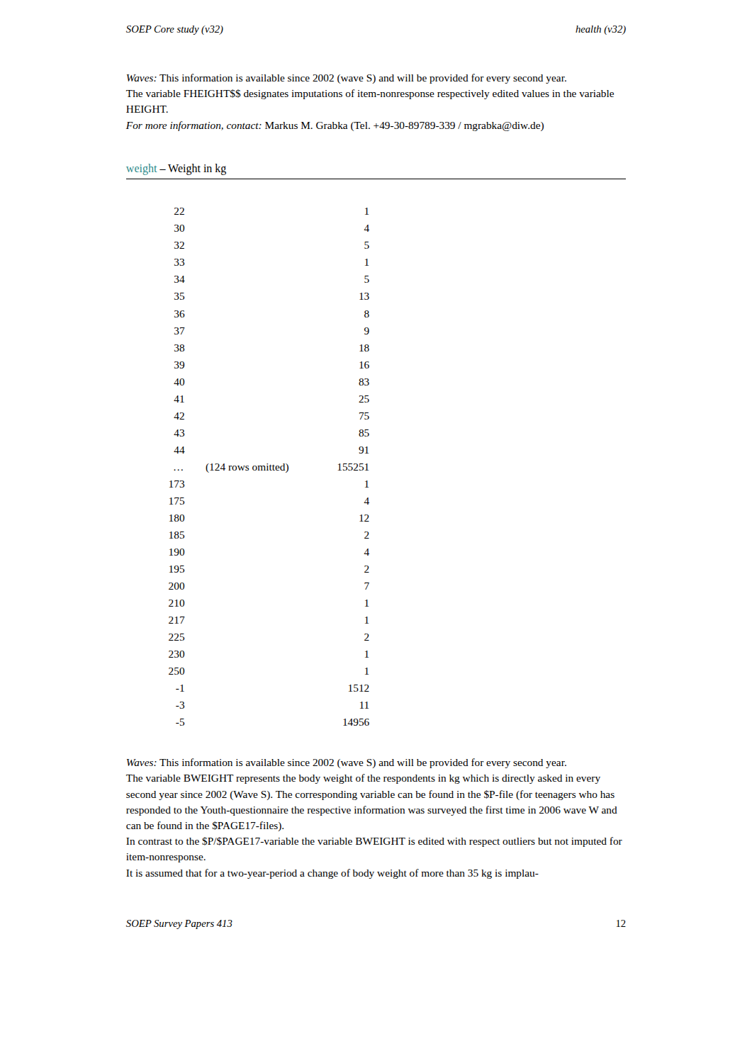SOEP Core study (v32) health (v32)
Waves: This information is available since 2002 (wave S) and will be provided for every second year.
The variable FHEIGHT$$ designates imputations of item-nonresponse respectively edited values in the variable HEIGHT.
For more information, contact: Markus M. Grabka (Tel. +49-30-89789-339 / mgrabka@diw.de)
weight – Weight in kg
| 22 | | 1 |
| 30 | | 4 |
| 32 | | 5 |
| 33 | | 1 |
| 34 | | 5 |
| 35 | | 13 |
| 36 | | 8 |
| 37 | | 9 |
| 38 | | 18 |
| 39 | | 16 |
| 40 | | 83 |
| 41 | | 25 |
| 42 | | 75 |
| 43 | | 85 |
| 44 | | 91 |
| … | (124 rows omitted) | 155251 |
| 173 | | 1 |
| 175 | | 4 |
| 180 | | 12 |
| 185 | | 2 |
| 190 | | 4 |
| 195 | | 2 |
| 200 | | 7 |
| 210 | | 1 |
| 217 | | 1 |
| 225 | | 2 |
| 230 | | 1 |
| 250 | | 1 |
| -1 | | 1512 |
| -3 | | 11 |
| -5 | | 14956 |
Waves: This information is available since 2002 (wave S) and will be provided for every second year.
The variable BWEIGHT represents the body weight of the respondents in kg which is directly asked in every second year since 2002 (Wave S). The corresponding variable can be found in the $P-file (for teenagers who has responded to the Youth-questionnaire the respective information was surveyed the first time in 2006 wave W and can be found in the $PAGE17-files).
In contrast to the $P/$PAGE17-variable the variable BWEIGHT is edited with respect outliers but not imputed for item-nonresponse.
It is assumed that for a two-year-period a change of body weight of more than 35 kg is implau-
SOEP Survey Papers 413 12